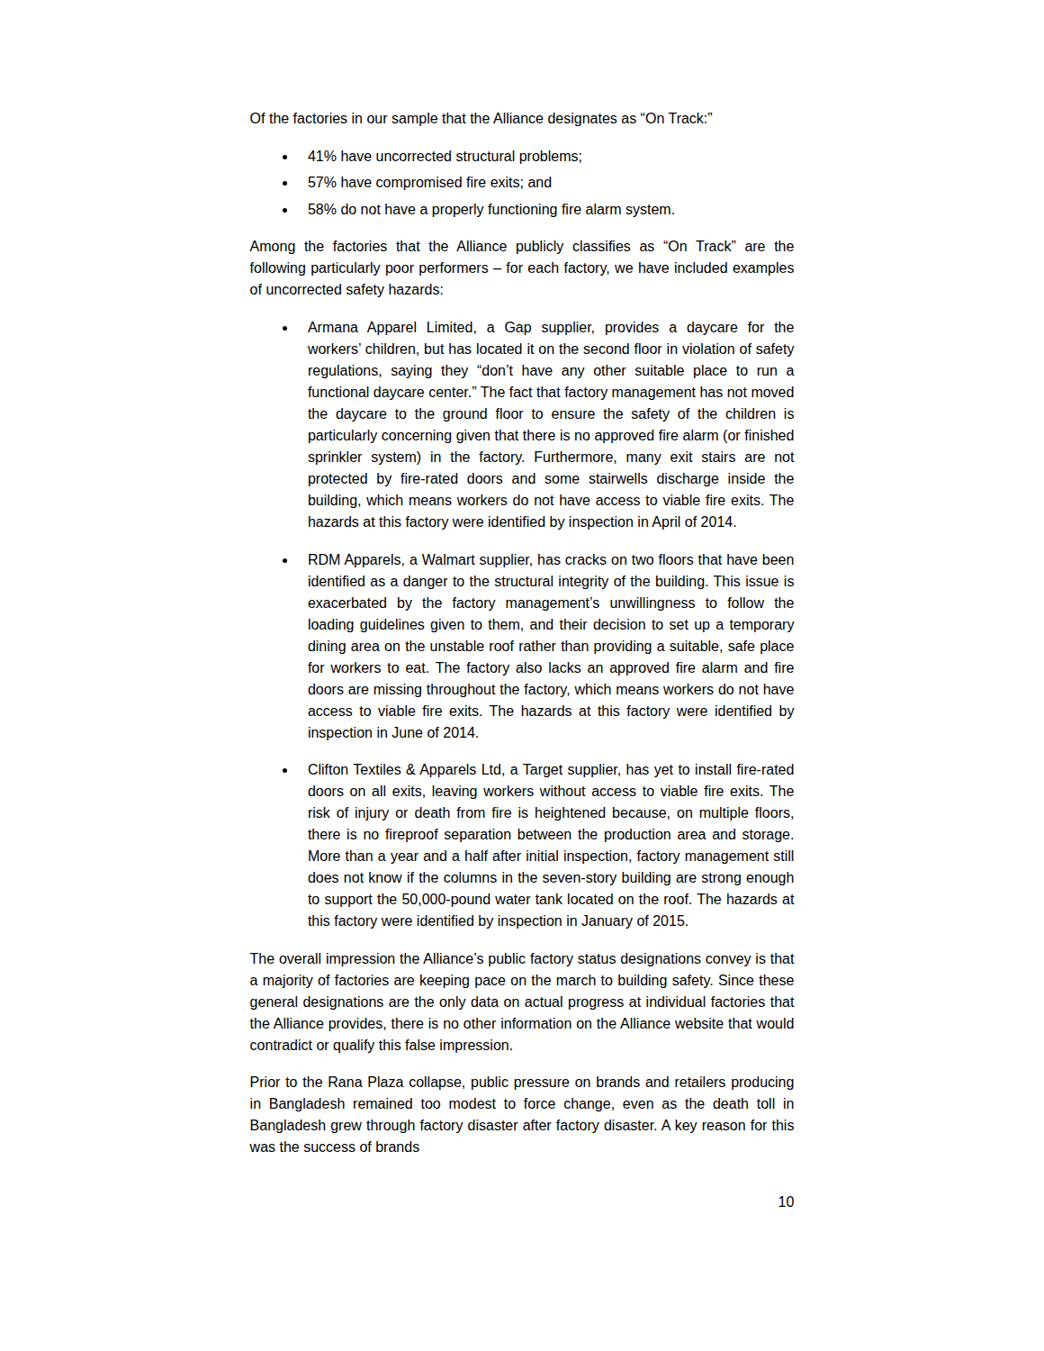Of the factories in our sample that the Alliance designates as “On Track:”
41% have uncorrected structural problems;
57% have compromised fire exits; and
58% do not have a properly functioning fire alarm system.
Among the factories that the Alliance publicly classifies as “On Track” are the following particularly poor performers – for each factory, we have included examples of uncorrected safety hazards:
Armana Apparel Limited, a Gap supplier, provides a daycare for the workers’ children, but has located it on the second floor in violation of safety regulations, saying they “don’t have any other suitable place to run a functional daycare center.” The fact that factory management has not moved the daycare to the ground floor to ensure the safety of the children is particularly concerning given that there is no approved fire alarm (or finished sprinkler system) in the factory. Furthermore, many exit stairs are not protected by fire-rated doors and some stairwells discharge inside the building, which means workers do not have access to viable fire exits. The hazards at this factory were identified by inspection in April of 2014.
RDM Apparels, a Walmart supplier, has cracks on two floors that have been identified as a danger to the structural integrity of the building. This issue is exacerbated by the factory management’s unwillingness to follow the loading guidelines given to them, and their decision to set up a temporary dining area on the unstable roof rather than providing a suitable, safe place for workers to eat. The factory also lacks an approved fire alarm and fire doors are missing throughout the factory, which means workers do not have access to viable fire exits. The hazards at this factory were identified by inspection in June of 2014.
Clifton Textiles & Apparels Ltd, a Target supplier, has yet to install fire-rated doors on all exits, leaving workers without access to viable fire exits. The risk of injury or death from fire is heightened because, on multiple floors, there is no fireproof separation between the production area and storage. More than a year and a half after initial inspection, factory management still does not know if the columns in the seven-story building are strong enough to support the 50,000-pound water tank located on the roof. The hazards at this factory were identified by inspection in January of 2015.
The overall impression the Alliance’s public factory status designations convey is that a majority of factories are keeping pace on the march to building safety. Since these general designations are the only data on actual progress at individual factories that the Alliance provides, there is no other information on the Alliance website that would contradict or qualify this false impression.
Prior to the Rana Plaza collapse, public pressure on brands and retailers producing in Bangladesh remained too modest to force change, even as the death toll in Bangladesh grew through factory disaster after factory disaster. A key reason for this was the success of brands
10